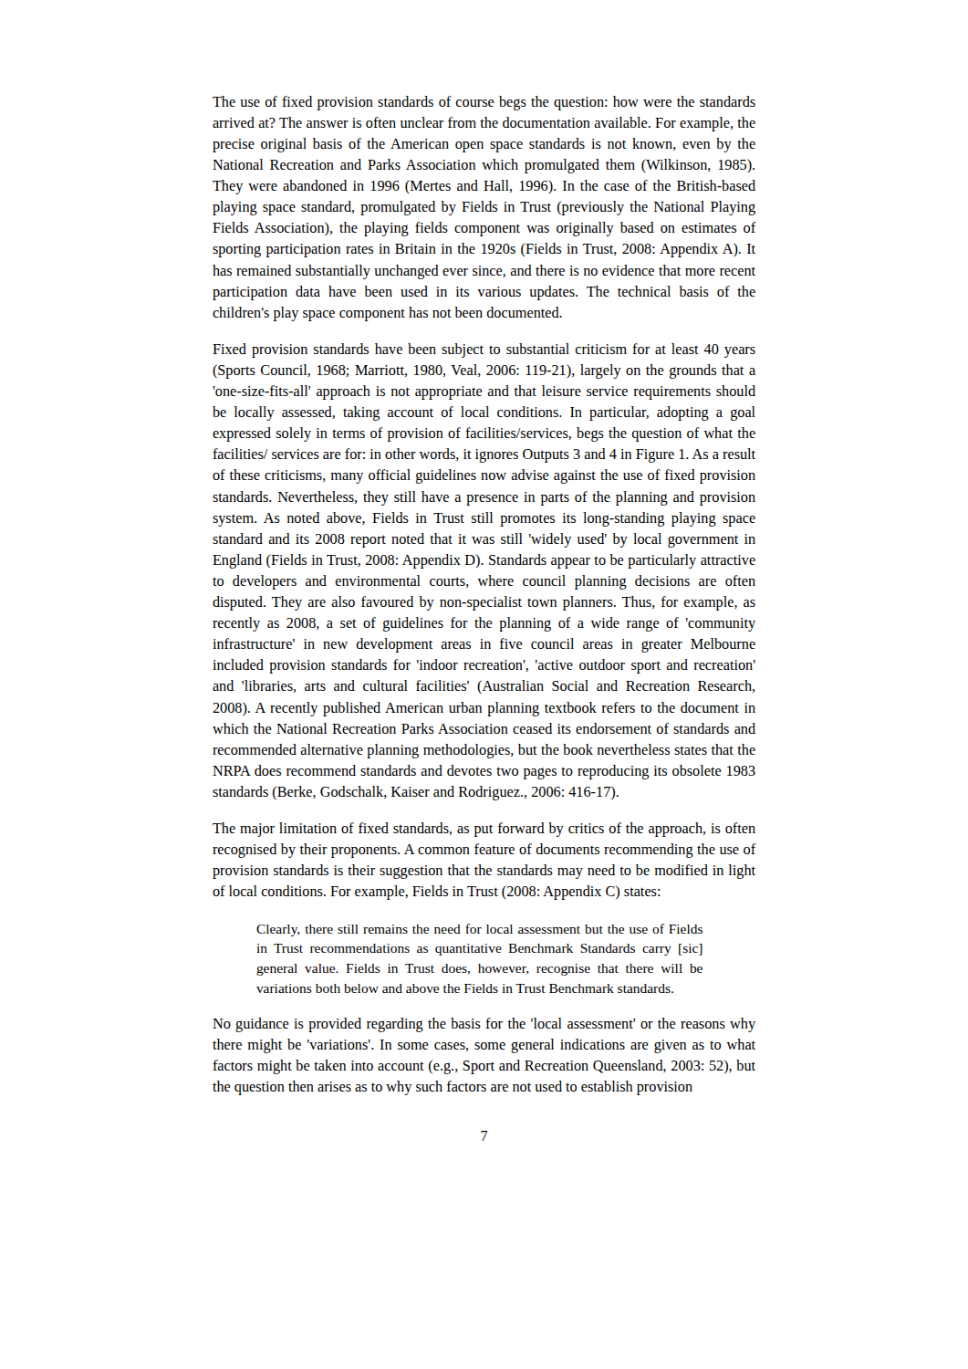The use of fixed provision standards of course begs the question: how were the standards arrived at? The answer is often unclear from the documentation available. For example, the precise original basis of the American open space standards is not known, even by the National Recreation and Parks Association which promulgated them (Wilkinson, 1985). They were abandoned in 1996 (Mertes and Hall, 1996). In the case of the British-based playing space standard, promulgated by Fields in Trust (previously the National Playing Fields Association), the playing fields component was originally based on estimates of sporting participation rates in Britain in the 1920s (Fields in Trust, 2008: Appendix A). It has remained substantially unchanged ever since, and there is no evidence that more recent participation data have been used in its various updates. The technical basis of the children's play space component has not been documented.
Fixed provision standards have been subject to substantial criticism for at least 40 years (Sports Council, 1968; Marriott, 1980, Veal, 2006: 119-21), largely on the grounds that a 'one-size-fits-all' approach is not appropriate and that leisure service requirements should be locally assessed, taking account of local conditions. In particular, adopting a goal expressed solely in terms of provision of facilities/services, begs the question of what the facilities/ services are for: in other words, it ignores Outputs 3 and 4 in Figure 1. As a result of these criticisms, many official guidelines now advise against the use of fixed provision standards. Nevertheless, they still have a presence in parts of the planning and provision system. As noted above, Fields in Trust still promotes its long-standing playing space standard and its 2008 report noted that it was still 'widely used' by local government in England (Fields in Trust, 2008: Appendix D). Standards appear to be particularly attractive to developers and environmental courts, where council planning decisions are often disputed. They are also favoured by non-specialist town planners. Thus, for example, as recently as 2008, a set of guidelines for the planning of a wide range of 'community infrastructure' in new development areas in five council areas in greater Melbourne included provision standards for 'indoor recreation', 'active outdoor sport and recreation' and 'libraries, arts and cultural facilities' (Australian Social and Recreation Research, 2008). A recently published American urban planning textbook refers to the document in which the National Recreation Parks Association ceased its endorsement of standards and recommended alternative planning methodologies, but the book nevertheless states that the NRPA does recommend standards and devotes two pages to reproducing its obsolete 1983 standards (Berke, Godschalk, Kaiser and Rodriguez., 2006: 416-17).
The major limitation of fixed standards, as put forward by critics of the approach, is often recognised by their proponents. A common feature of documents recommending the use of provision standards is their suggestion that the standards may need to be modified in light of local conditions. For example, Fields in Trust (2008: Appendix C) states:
Clearly, there still remains the need for local assessment but the use of Fields in Trust recommendations as quantitative Benchmark Standards carry [sic] general value. Fields in Trust does, however, recognise that there will be variations both below and above the Fields in Trust Benchmark standards.
No guidance is provided regarding the basis for the 'local assessment' or the reasons why there might be 'variations'. In some cases, some general indications are given as to what factors might be taken into account (e.g., Sport and Recreation Queensland, 2003: 52), but the question then arises as to why such factors are not used to establish provision
7